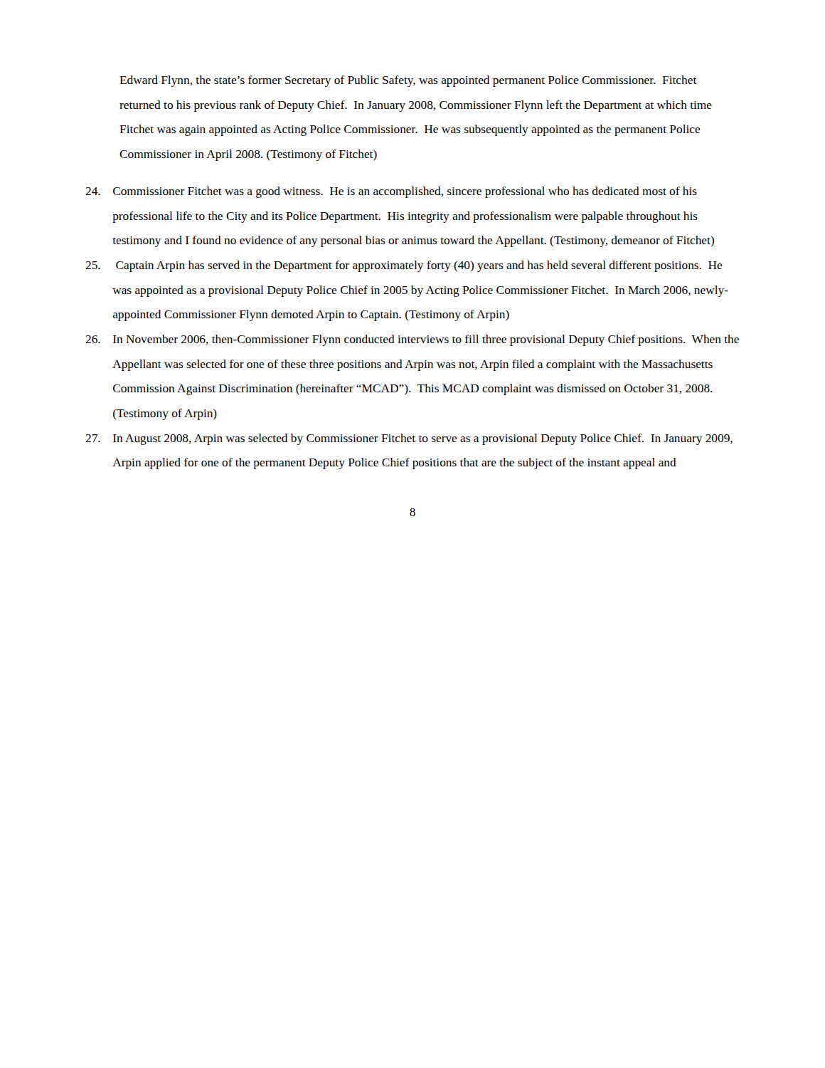Edward Flynn, the state’s former Secretary of Public Safety, was appointed permanent Police Commissioner. Fitchet returned to his previous rank of Deputy Chief. In January 2008, Commissioner Flynn left the Department at which time Fitchet was again appointed as Acting Police Commissioner. He was subsequently appointed as the permanent Police Commissioner in April 2008. (Testimony of Fitchet)
24. Commissioner Fitchet was a good witness. He is an accomplished, sincere professional who has dedicated most of his professional life to the City and its Police Department. His integrity and professionalism were palpable throughout his testimony and I found no evidence of any personal bias or animus toward the Appellant. (Testimony, demeanor of Fitchet)
25. Captain Arpin has served in the Department for approximately forty (40) years and has held several different positions. He was appointed as a provisional Deputy Police Chief in 2005 by Acting Police Commissioner Fitchet. In March 2006, newly-appointed Commissioner Flynn demoted Arpin to Captain. (Testimony of Arpin)
26. In November 2006, then-Commissioner Flynn conducted interviews to fill three provisional Deputy Chief positions. When the Appellant was selected for one of these three positions and Arpin was not, Arpin filed a complaint with the Massachusetts Commission Against Discrimination (hereinafter “MCAD”). This MCAD complaint was dismissed on October 31, 2008. (Testimony of Arpin)
27. In August 2008, Arpin was selected by Commissioner Fitchet to serve as a provisional Deputy Police Chief. In January 2009, Arpin applied for one of the permanent Deputy Police Chief positions that are the subject of the instant appeal and
8